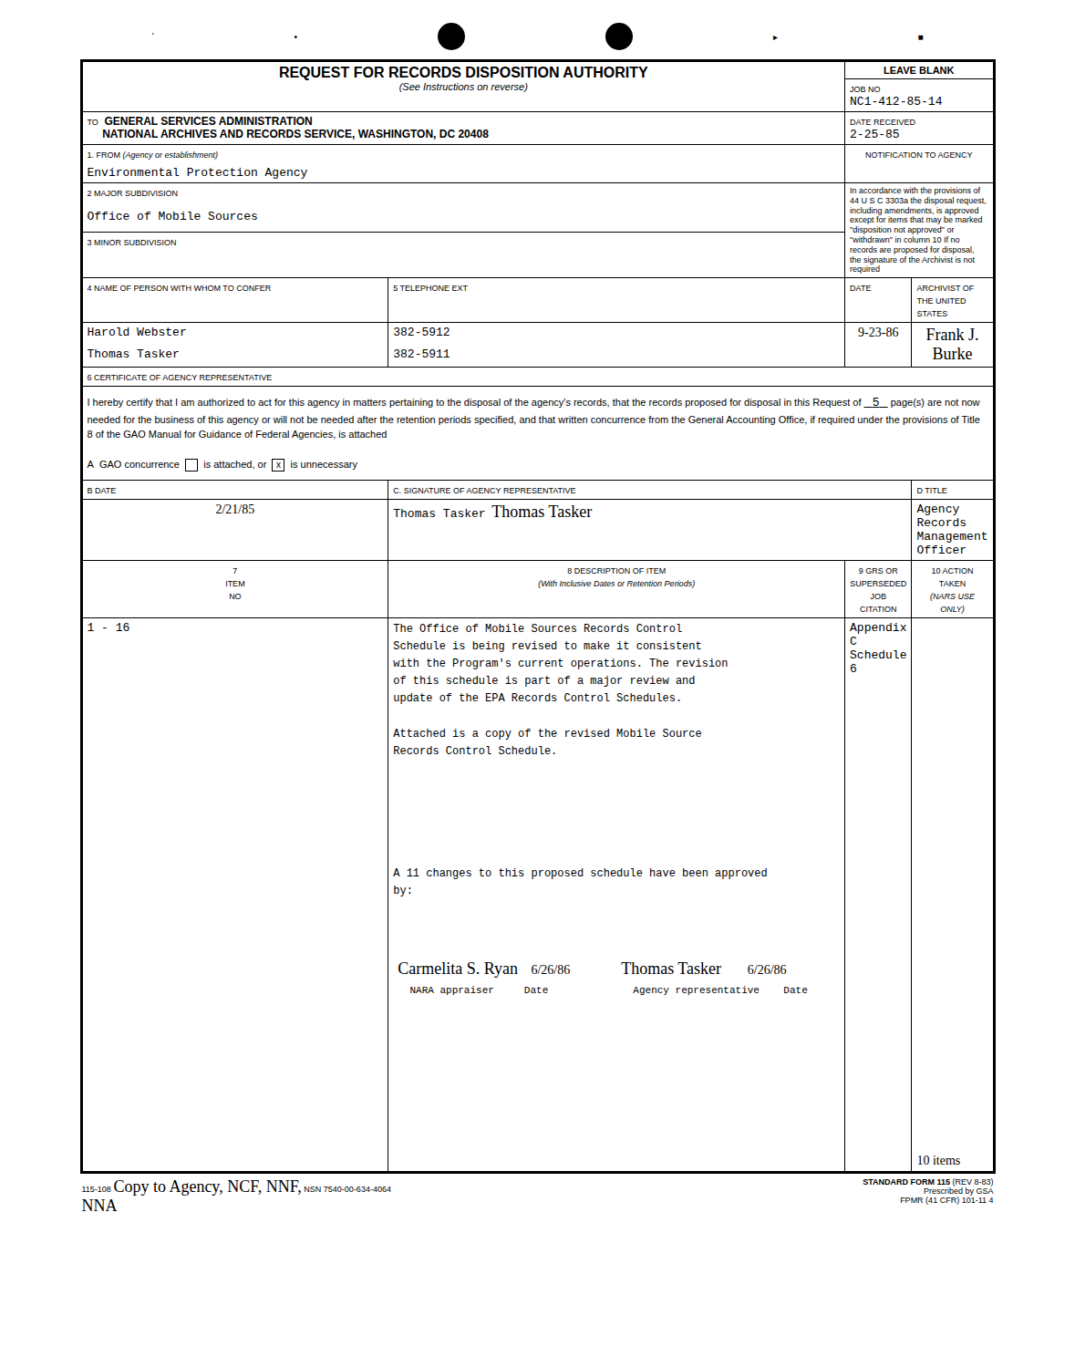’ • ▸ ■
| REQUEST FOR RECORDS DISPOSITION AUTHORITY (See Instructions on reverse) | LEAVE BLANK |
| JOB NO NC1-412-85-14 |
| TO GENERAL SERVICES ADMINISTRATION NATIONAL ARCHIVES AND RECORDS SERVICE, WASHINGTON, DC 20408 | DATE RECEIVED 2-25-85 |
| 1. FROM (Agency or establishment) | NOTIFICATION TO AGENCY |
| Environmental Protection Agency |
| 2 MAJOR SUBDIVISION | In accordance with the provisions of 44 U S C 3303a the disposal request, including amendments, is approved except for items that may be marked "disposition not approved" or "withdrawn" in column 10 If no records are proposed for disposal, the signature of the Archivist is not required |
| Office of Mobile Sources |
| 3 MINOR SUBDIVISION |
| 4 NAME OF PERSON WITH WHOM TO CONFER | 5 TELEPHONE EXT | DATE | ARCHIVIST OF THE UNITED STATES |
| Harold Webster | 382-5912 | 9-23-86 | Frank J. Burke |
| Thomas Tasker | 382-5911 |
| 6 CERTIFICATE OF AGENCY REPRESENTATIVE |
| I hereby certify that I am authorized to act for this agency in matters pertaining to the disposal of the agency's records, that the records proposed for disposal in this Request of 5 page(s) are not now needed for the business of this agency or will not be needed after the retention periods specified, and that written concurrence from the General Accounting Office, if required under the provisions of Title 8 of the GAO Manual for Guidance of Federal Agencies, is attached A GAO concurrence is attached, or x is unnecessary |
| B DATE | C. SIGNATURE OF AGENCY REPRESENTATIVE | D TITLE |
| 2/21/85 | Thomas Tasker Thomas Tasker | Agency Records Management Officer |
| 7 ITEM NO | 8 DESCRIPTION OF ITEM (With Inclusive Dates or Retention Periods) | 9 GRS OR SUPERSEDED JOB CITATION | 10 ACTION TAKEN (NARS USE ONLY) |
| 1 - 16 | The Office of Mobile Sources Records Control Schedule is being revised to make it consistent with the Program's current operations. The revision of this schedule is part of a major review and update of the EPA Records Control Schedules. Attached is a copy of the revised Mobile Source Records Control Schedule. A 11 changes to this proposed schedule have been approved by: / Carmelita S. Ryan 6/26/86 NARA appraiser Date / Thomas Tasker 6/26/86 Agency representative Date / | Appendix C Schedule 6 | 10 items |
115-108 Copy to Agency, NCF, NNF, NSN 7540-00-634-4064
NNA
STANDARD FORM 115 (REV 8-83)
Prescribed by GSA
FPMR (41 CFR) 101-11 4